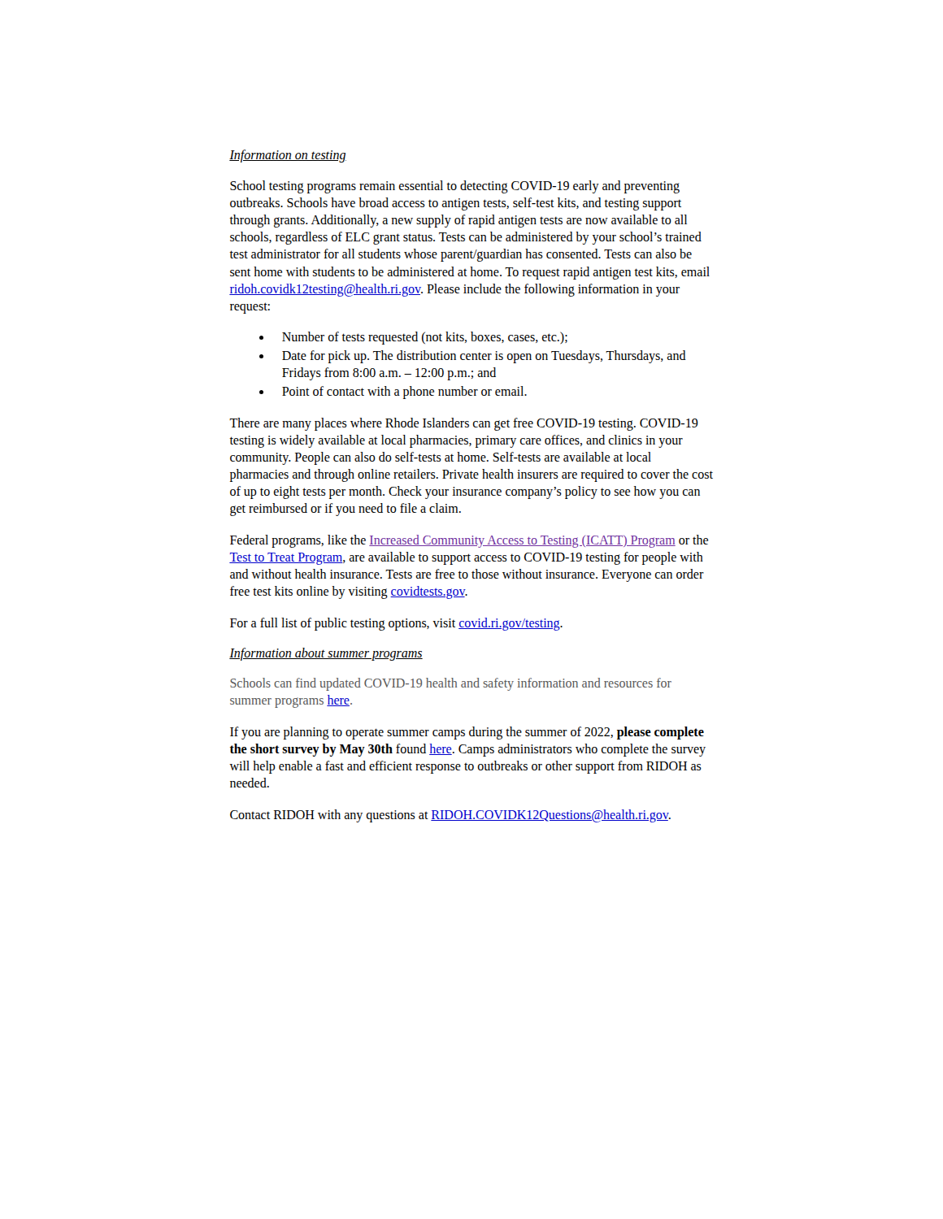Information on testing
School testing programs remain essential to detecting COVID-19 early and preventing outbreaks. Schools have broad access to antigen tests, self-test kits, and testing support through grants. Additionally, a new supply of rapid antigen tests are now available to all schools, regardless of ELC grant status. Tests can be administered by your school’s trained test administrator for all students whose parent/guardian has consented. Tests can also be sent home with students to be administered at home. To request rapid antigen test kits, email ridoh.covidk12testing@health.ri.gov. Please include the following information in your request:
Number of tests requested (not kits, boxes, cases, etc.);
Date for pick up. The distribution center is open on Tuesdays, Thursdays, and Fridays from 8:00 a.m. – 12:00 p.m.; and
Point of contact with a phone number or email.
There are many places where Rhode Islanders can get free COVID-19 testing. COVID-19 testing is widely available at local pharmacies, primary care offices, and clinics in your community. People can also do self-tests at home. Self-tests are available at local pharmacies and through online retailers. Private health insurers are required to cover the cost of up to eight tests per month. Check your insurance company’s policy to see how you can get reimbursed or if you need to file a claim.
Federal programs, like the Increased Community Access to Testing (ICATT) Program or the Test to Treat Program, are available to support access to COVID-19 testing for people with and without health insurance. Tests are free to those without insurance. Everyone can order free test kits online by visiting covidtests.gov.
For a full list of public testing options, visit covid.ri.gov/testing.
Information about summer programs
Schools can find updated COVID-19 health and safety information and resources for summer programs here.
If you are planning to operate summer camps during the summer of 2022, please complete the short survey by May 30th found here. Camps administrators who complete the survey will help enable a fast and efficient response to outbreaks or other support from RIDOH as needed.
Contact RIDOH with any questions at RIDOH.COVIDK12Questions@health.ri.gov.